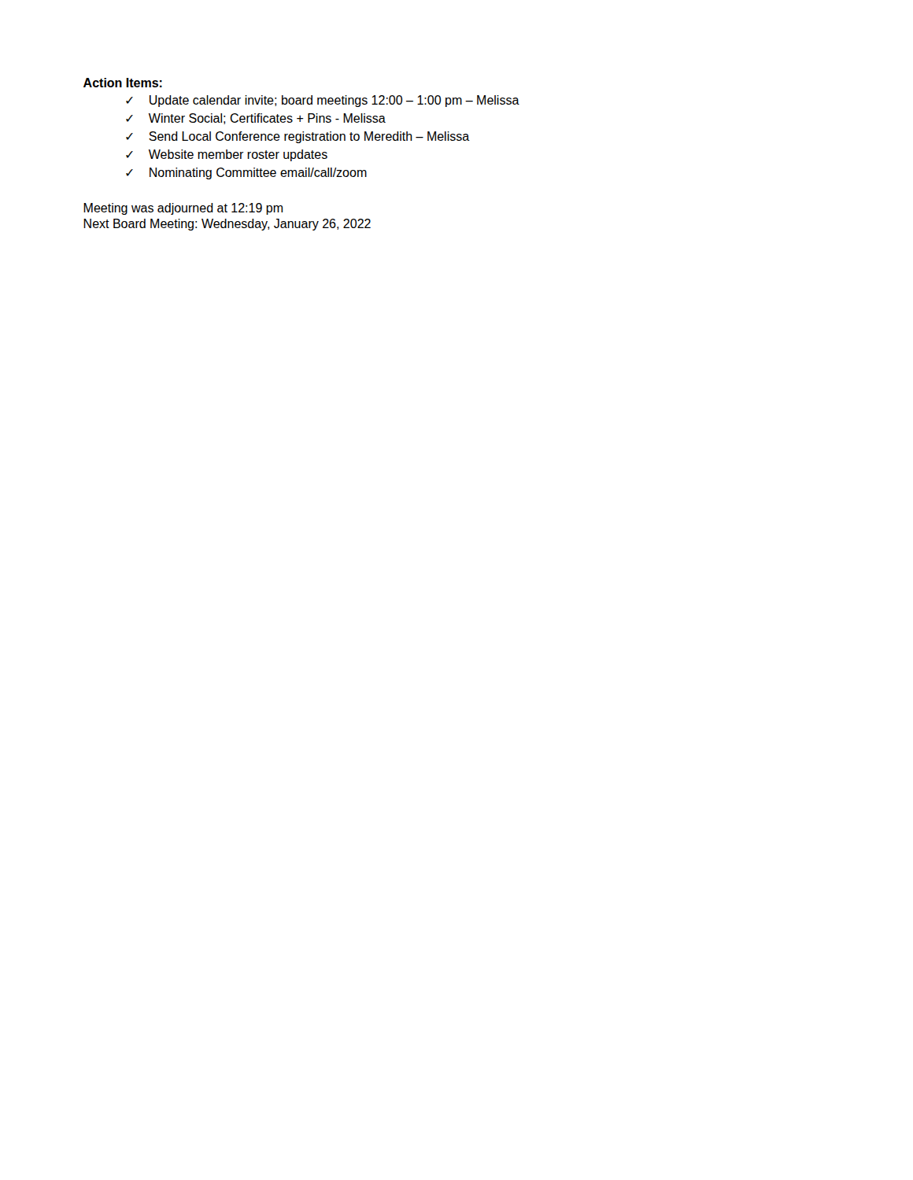Action Items:
Update calendar invite; board meetings 12:00 – 1:00 pm – Melissa
Winter Social; Certificates + Pins - Melissa
Send Local Conference registration to Meredith – Melissa
Website member roster updates
Nominating Committee email/call/zoom
Meeting was adjourned at 12:19 pm
Next Board Meeting: Wednesday, January 26, 2022